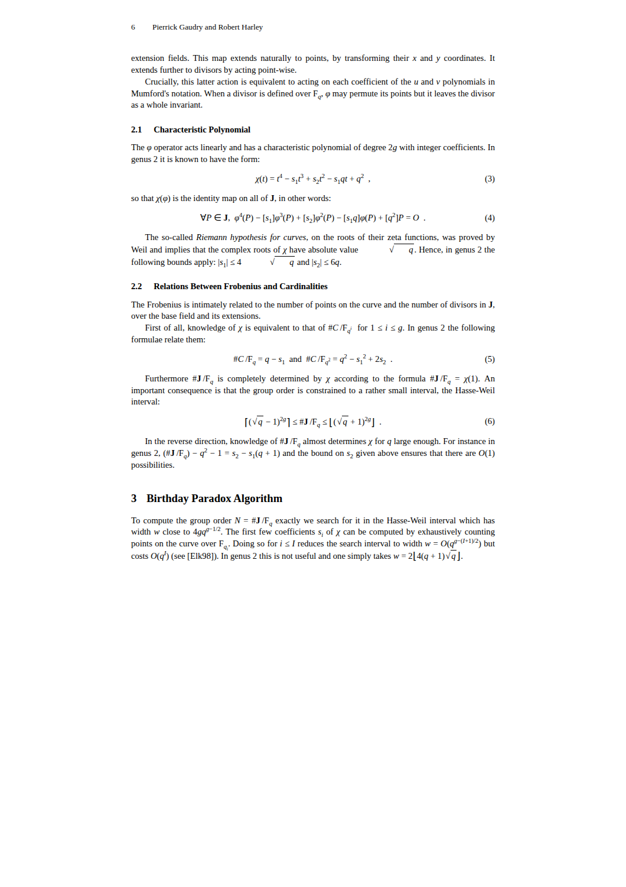6 Pierrick Gaudry and Robert Harley
extension fields. This map extends naturally to points, by transforming their x and y coordinates. It extends further to divisors by acting point-wise.
Crucially, this latter action is equivalent to acting on each coefficient of the u and v polynomials in Mumford's notation. When a divisor is defined over Fq, φ may permute its points but it leaves the divisor as a whole invariant.
2.1 Characteristic Polynomial
The φ operator acts linearly and has a characteristic polynomial of degree 2g with integer coefficients. In genus 2 it is known to have the form:
χ(t) = t4 − s1t3 + s2t2 − s1qt + q2 , (3)
so that χ(φ) is the identity map on all of J, in other words:
∀P ∈ J, φ4(P) − [s1]φ3(P) + [s2]φ2(P) − [s1q]φ(P) + [q2]P = O . (4)
The so-called Riemann hypothesis for curves, on the roots of their zeta functions, was proved by Weil and implies that the complex roots of χ have absolute value √q. Hence, in genus 2 the following bounds apply: |s1| ≤ 4√q and |s2| ≤ 6q.
2.2 Relations Between Frobenius and Cardinalities
The Frobenius is intimately related to the number of points on the curve and the number of divisors in J, over the base field and its extensions.
First of all, knowledge of χ is equivalent to that of #C /Fqi for 1 ≤ i ≤ g. In genus 2 the following formulae relate them:
#C /Fq = q − s1 and #C /Fq2 = q2 − s12 + 2s2 . (5)
Furthermore #J /Fq is completely determined by χ according to the formula #J /Fq = χ(1). An important consequence is that the group order is constrained to a rather small interval, the Hasse-Weil interval:
⌈(√q − 1)2g⌉ ≤ #J /Fq ≤ ⌊(√q + 1)2g⌋ . (6)
In the reverse direction, knowledge of #J /Fq almost determines χ for q large enough. For instance in genus 2, (#J /Fq) − q2 − 1 = s2 − s1(q + 1) and the bound on s2 given above ensures that there are O(1) possibilities.
3 Birthday Paradox Algorithm
To compute the group order N = #J /Fq exactly we search for it in the Hasse-Weil interval which has width w close to 4gqg−1/2. The first few coefficients si of χ can be computed by exhaustively counting points on the curve over Fqi. Doing so for i ≤ I reduces the search interval to width w = O(qg−(I+1)/2) but costs O(qI) (see [Elk98]). In genus 2 this is not useful and one simply takes w = 2⌊4(q + 1)√q⌋.